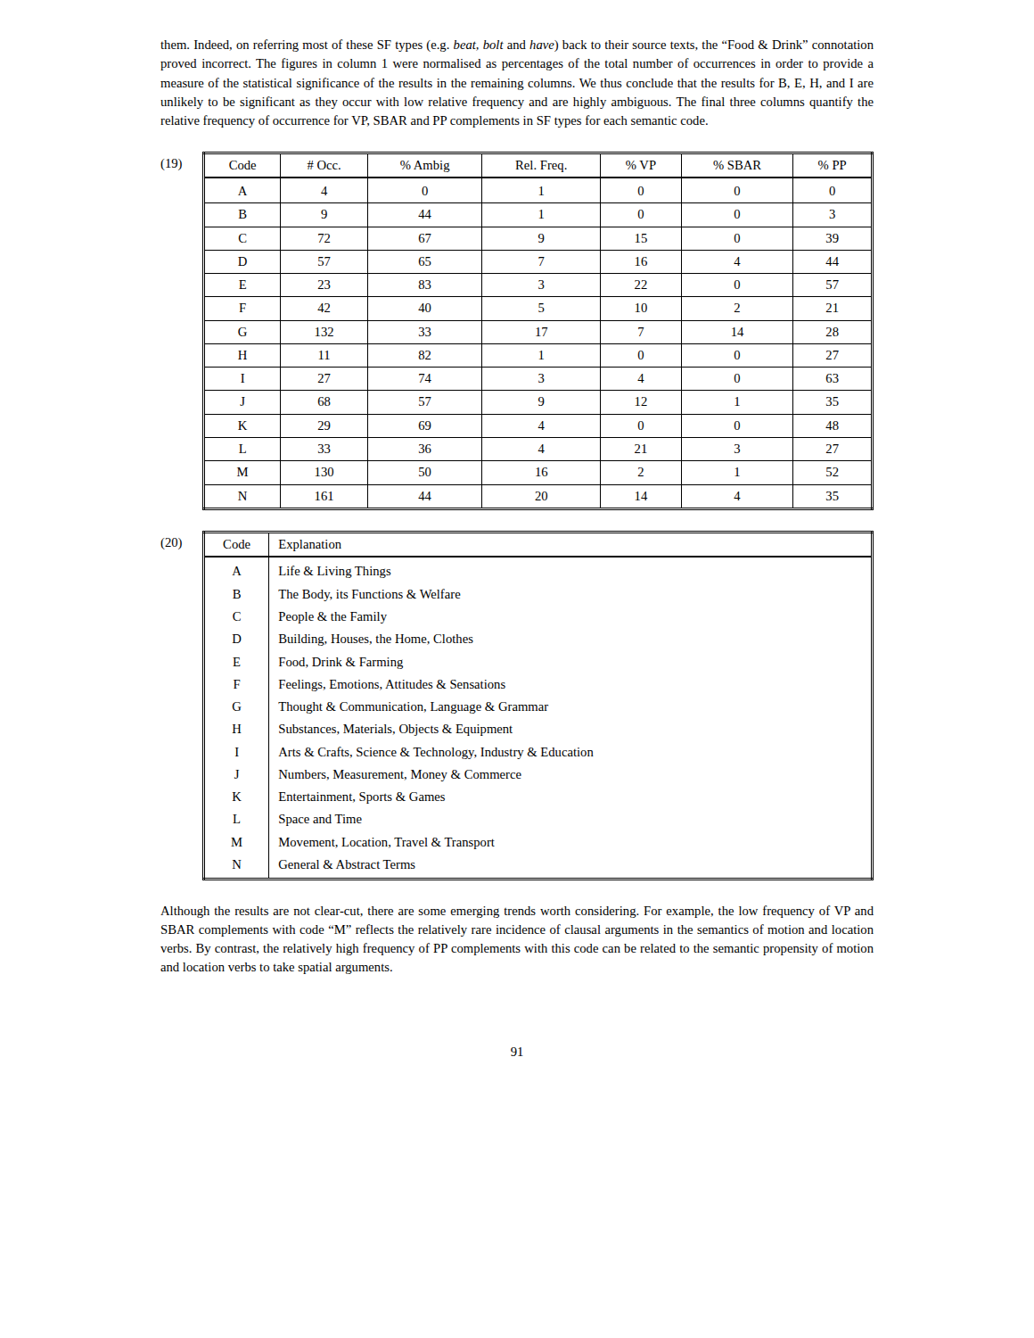them. Indeed, on referring most of these SF types (e.g. beat, bolt and have) back to their source texts, the “Food & Drink” connotation proved incorrect. The figures in column 1 were normalised as percentages of the total number of occurrences in order to provide a measure of the statistical significance of the results in the remaining columns. We thus conclude that the results for B, E, H, and I are unlikely to be significant as they occur with low relative frequency and are highly ambiguous. The final three columns quantify the relative frequency of occurrence for VP, SBAR and PP complements in SF types for each semantic code.
(19)
| Code | # Occ. | % Ambig | Rel. Freq. | % VP | % SBAR | % PP |
| --- | --- | --- | --- | --- | --- | --- |
| A | 4 | 0 | 1 | 0 | 0 | 0 |
| B | 9 | 44 | 1 | 0 | 0 | 3 |
| C | 72 | 67 | 9 | 15 | 0 | 39 |
| D | 57 | 65 | 7 | 16 | 4 | 44 |
| E | 23 | 83 | 3 | 22 | 0 | 57 |
| F | 42 | 40 | 5 | 10 | 2 | 21 |
| G | 132 | 33 | 17 | 7 | 14 | 28 |
| H | 11 | 82 | 1 | 0 | 0 | 27 |
| I | 27 | 74 | 3 | 4 | 0 | 63 |
| J | 68 | 57 | 9 | 12 | 1 | 35 |
| K | 29 | 69 | 4 | 0 | 0 | 48 |
| L | 33 | 36 | 4 | 21 | 3 | 27 |
| M | 130 | 50 | 16 | 2 | 1 | 52 |
| N | 161 | 44 | 20 | 14 | 4 | 35 |
(20)
| Code | Explanation |
| --- | --- |
| A | Life & Living Things |
| B | The Body, its Functions & Welfare |
| C | People & the Family |
| D | Building, Houses, the Home, Clothes |
| E | Food, Drink & Farming |
| F | Feelings, Emotions, Attitudes & Sensations |
| G | Thought & Communication, Language & Grammar |
| H | Substances, Materials, Objects & Equipment |
| I | Arts & Crafts, Science & Technology, Industry & Education |
| J | Numbers, Measurement, Money & Commerce |
| K | Entertainment, Sports & Games |
| L | Space and Time |
| M | Movement, Location, Travel & Transport |
| N | General & Abstract Terms |
Although the results are not clear-cut, there are some emerging trends worth considering. For example, the low frequency of VP and SBAR complements with code “M” reflects the relatively rare incidence of clausal arguments in the semantics of motion and location verbs. By contrast, the relatively high frequency of PP complements with this code can be related to the semantic propensity of motion and location verbs to take spatial arguments.
91